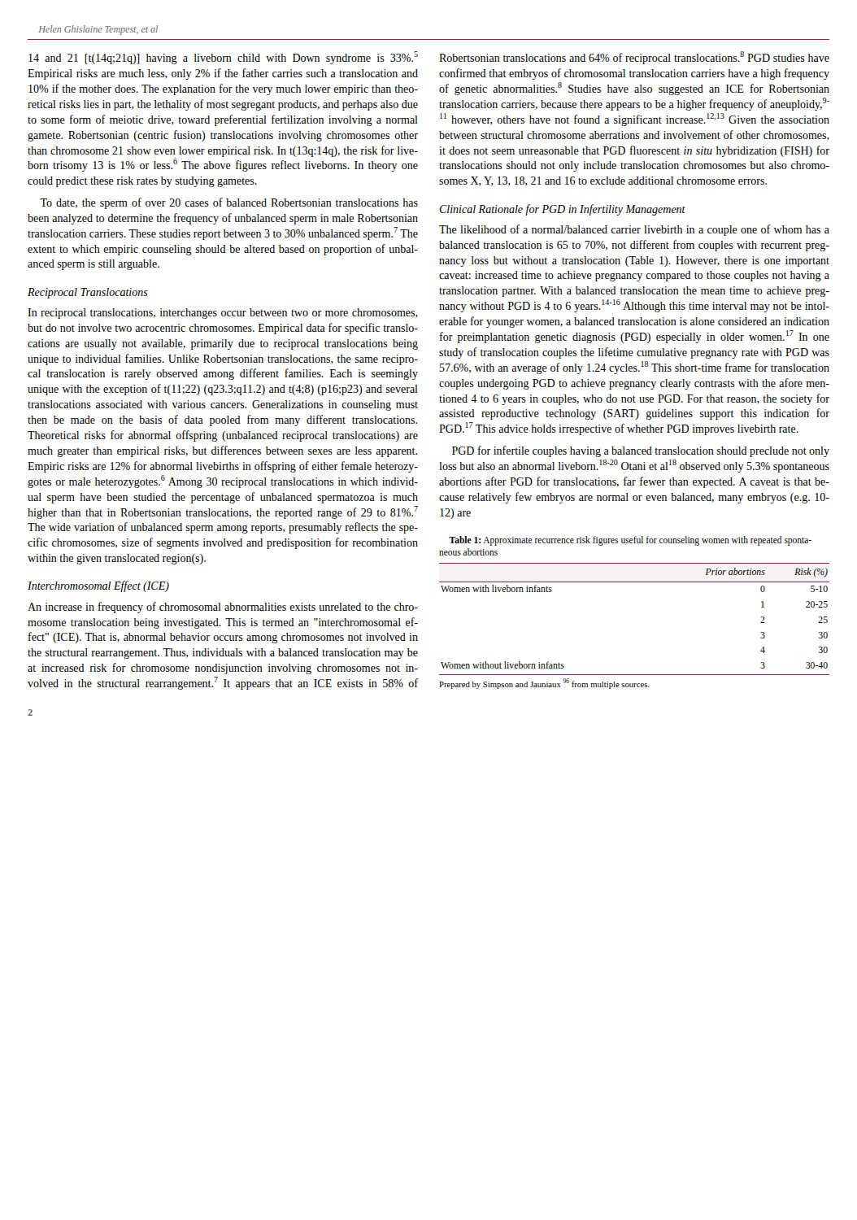Helen Ghislaine Tempest, et al
14 and 21 [t(14q;21q)] having a liveborn child with Down syndrome is 33%.5 Empirical risks are much less, only 2% if the father carries such a translocation and 10% if the mother does. The explanation for the very much lower empiric than theoretical risks lies in part, the lethality of most segregant products, and perhaps also due to some form of meiotic drive, toward preferential fertilization involving a normal gamete. Robertsonian (centric fusion) translocations involving chromosomes other than chromosome 21 show even lower empirical risk. In t(13q:14q), the risk for liveborn trisomy 13 is 1% or less.6 The above figures reflect liveborns. In theory one could predict these risk rates by studying gametes.
To date, the sperm of over 20 cases of balanced Robertsonian translocations has been analyzed to determine the frequency of unbalanced sperm in male Robertsonian translocation carriers. These studies report between 3 to 30% unbalanced sperm.7 The extent to which empiric counseling should be altered based on proportion of unbalanced sperm is still arguable.
Reciprocal Translocations
In reciprocal translocations, interchanges occur between two or more chromosomes, but do not involve two acrocentric chromosomes. Empirical data for specific translocations are usually not available, primarily due to reciprocal translocations being unique to individual families. Unlike Robertsonian translocations, the same reciprocal translocation is rarely observed among different families. Each is seemingly unique with the exception of t(11;22) (q23.3;q11.2) and t(4;8) (p16;p23) and several translocations associated with various cancers. Generalizations in counseling must then be made on the basis of data pooled from many different translocations. Theoretical risks for abnormal offspring (unbalanced reciprocal translocations) are much greater than empirical risks, but differences between sexes are less apparent. Empiric risks are 12% for abnormal livebirths in offspring of either female heterozygotes or male heterozygotes.6 Among 30 reciprocal translocations in which individual sperm have been studied the percentage of unbalanced spermatozoa is much higher than that in Robertsonian translocations, the reported range of 29 to 81%.7 The wide variation of unbalanced sperm among reports, presumably reflects the specific chromosomes, size of segments involved and predisposition for recombination within the given translocated region(s).
Interchromosomal Effect (ICE)
An increase in frequency of chromosomal abnormalities exists unrelated to the chromosome translocation being investigated. This is termed an "interchromosomal effect" (ICE). That is, abnormal behavior occurs among chromosomes not involved in the structural rearrangement. Thus, individuals with a balanced translocation may be at increased risk for chromosome nondisjunction involving chromosomes not involved in the structural rearrangement.7 It appears that an ICE exists in 58% of Robertsonian translocations and 64% of reciprocal translocations.8 PGD studies have confirmed that embryos of chromosomal translocation carriers have a high frequency of genetic abnormalities.8 Studies have also suggested an ICE for Robertsonian translocation carriers, because there appears to be a higher frequency of aneuploidy,9-11 however, others have not found a significant increase.12,13 Given the association between structural chromosome aberrations and involvement of other chromosomes, it does not seem unreasonable that PGD fluorescent in situ hybridization (FISH) for translocations should not only include translocation chromosomes but also chromosomes X, Y, 13, 18, 21 and 16 to exclude additional chromosome errors.
Clinical Rationale for PGD in Infertility Management
The likelihood of a normal/balanced carrier livebirth in a couple one of whom has a balanced translocation is 65 to 70%, not different from couples with recurrent pregnancy loss but without a translocation (Table 1). However, there is one important caveat: increased time to achieve pregnancy compared to those couples not having a translocation partner. With a balanced translocation the mean time to achieve pregnancy without PGD is 4 to 6 years.14-16 Although this time interval may not be intolerable for younger women, a balanced translocation is alone considered an indication for preimplantation genetic diagnosis (PGD) especially in older women.17 In one study of translocation couples the lifetime cumulative pregnancy rate with PGD was 57.6%, with an average of only 1.24 cycles.18 This short-time frame for translocation couples undergoing PGD to achieve pregnancy clearly contrasts with the afore mentioned 4 to 6 years in couples, who do not use PGD. For that reason, the society for assisted reproductive technology (SART) guidelines support this indication for PGD.17 This advice holds irrespective of whether PGD improves livebirth rate.
PGD for infertile couples having a balanced translocation should preclude not only loss but also an abnormal liveborn.18-20 Otani et al18 observed only 5.3% spontaneous abortions after PGD for translocations, far fewer than expected. A caveat is that because relatively few embryos are normal or even balanced, many embryos (e.g. 10-12) are
Table 1: Approximate recurrence risk figures useful for counseling women with repeated spontaneous abortions
| | Prior abortions | Risk (%) |
| --- | --- | --- |
| Women with liveborn infants | 0 | 5-10 |
| | 1 | 20-25 |
| | 2 | 25 |
| | 3 | 30 |
| | 4 | 30 |
| Women without liveborn infants | 3 | 30-40 |
Prepared by Simpson and Jauniaux 96 from multiple sources.
2